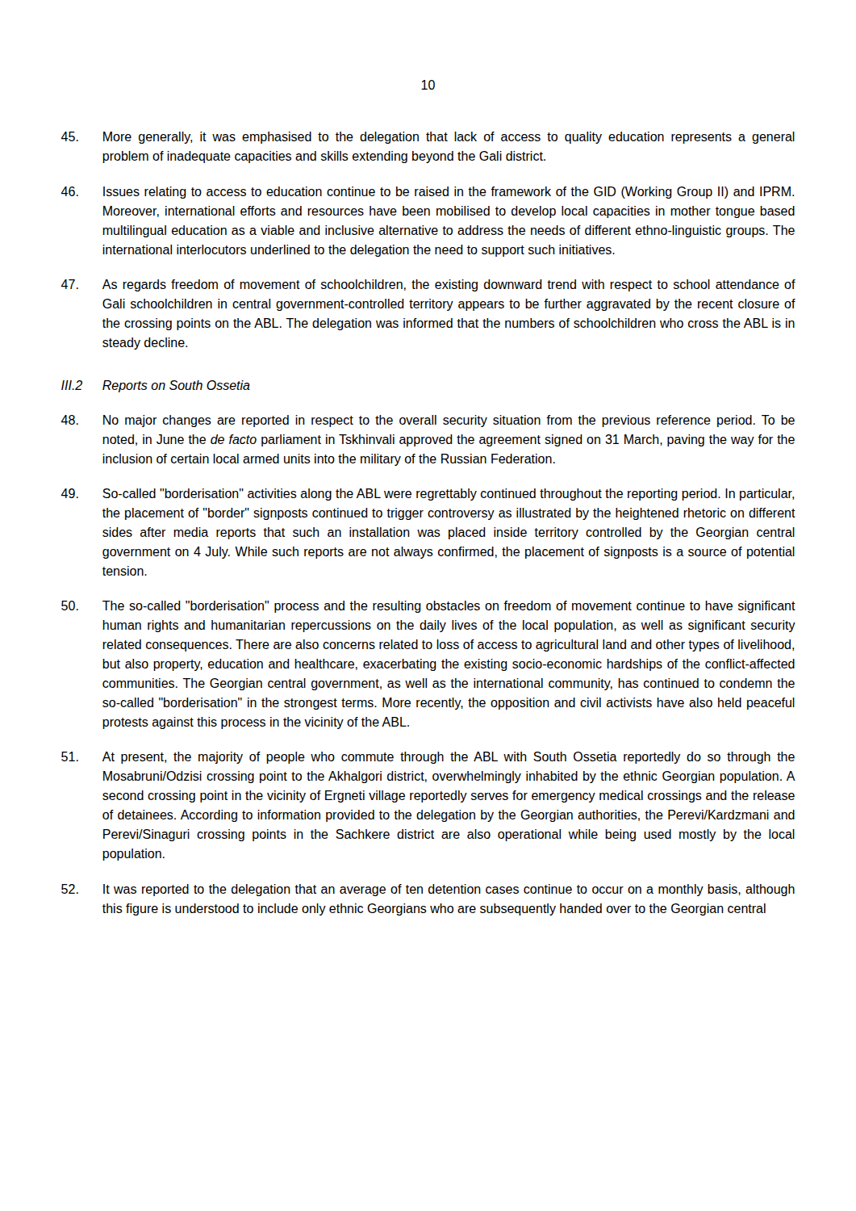10
45. More generally, it was emphasised to the delegation that lack of access to quality education represents a general problem of inadequate capacities and skills extending beyond the Gali district.
46. Issues relating to access to education continue to be raised in the framework of the GID (Working Group II) and IPRM. Moreover, international efforts and resources have been mobilised to develop local capacities in mother tongue based multilingual education as a viable and inclusive alternative to address the needs of different ethno-linguistic groups. The international interlocutors underlined to the delegation the need to support such initiatives.
47. As regards freedom of movement of schoolchildren, the existing downward trend with respect to school attendance of Gali schoolchildren in central government-controlled territory appears to be further aggravated by the recent closure of the crossing points on the ABL. The delegation was informed that the numbers of schoolchildren who cross the ABL is in steady decline.
III.2 Reports on South Ossetia
48. No major changes are reported in respect to the overall security situation from the previous reference period. To be noted, in June the de facto parliament in Tskhinvali approved the agreement signed on 31 March, paving the way for the inclusion of certain local armed units into the military of the Russian Federation.
49. So-called "borderisation" activities along the ABL were regrettably continued throughout the reporting period. In particular, the placement of "border" signposts continued to trigger controversy as illustrated by the heightened rhetoric on different sides after media reports that such an installation was placed inside territory controlled by the Georgian central government on 4 July. While such reports are not always confirmed, the placement of signposts is a source of potential tension.
50. The so-called "borderisation" process and the resulting obstacles on freedom of movement continue to have significant human rights and humanitarian repercussions on the daily lives of the local population, as well as significant security related consequences. There are also concerns related to loss of access to agricultural land and other types of livelihood, but also property, education and healthcare, exacerbating the existing socio-economic hardships of the conflict-affected communities. The Georgian central government, as well as the international community, has continued to condemn the so-called "borderisation" in the strongest terms. More recently, the opposition and civil activists have also held peaceful protests against this process in the vicinity of the ABL.
51. At present, the majority of people who commute through the ABL with South Ossetia reportedly do so through the Mosabruni/Odzisi crossing point to the Akhalgori district, overwhelmingly inhabited by the ethnic Georgian population. A second crossing point in the vicinity of Ergneti village reportedly serves for emergency medical crossings and the release of detainees. According to information provided to the delegation by the Georgian authorities, the Perevi/Kardzmani and Perevi/Sinaguri crossing points in the Sachkere district are also operational while being used mostly by the local population.
52. It was reported to the delegation that an average of ten detention cases continue to occur on a monthly basis, although this figure is understood to include only ethnic Georgians who are subsequently handed over to the Georgian central